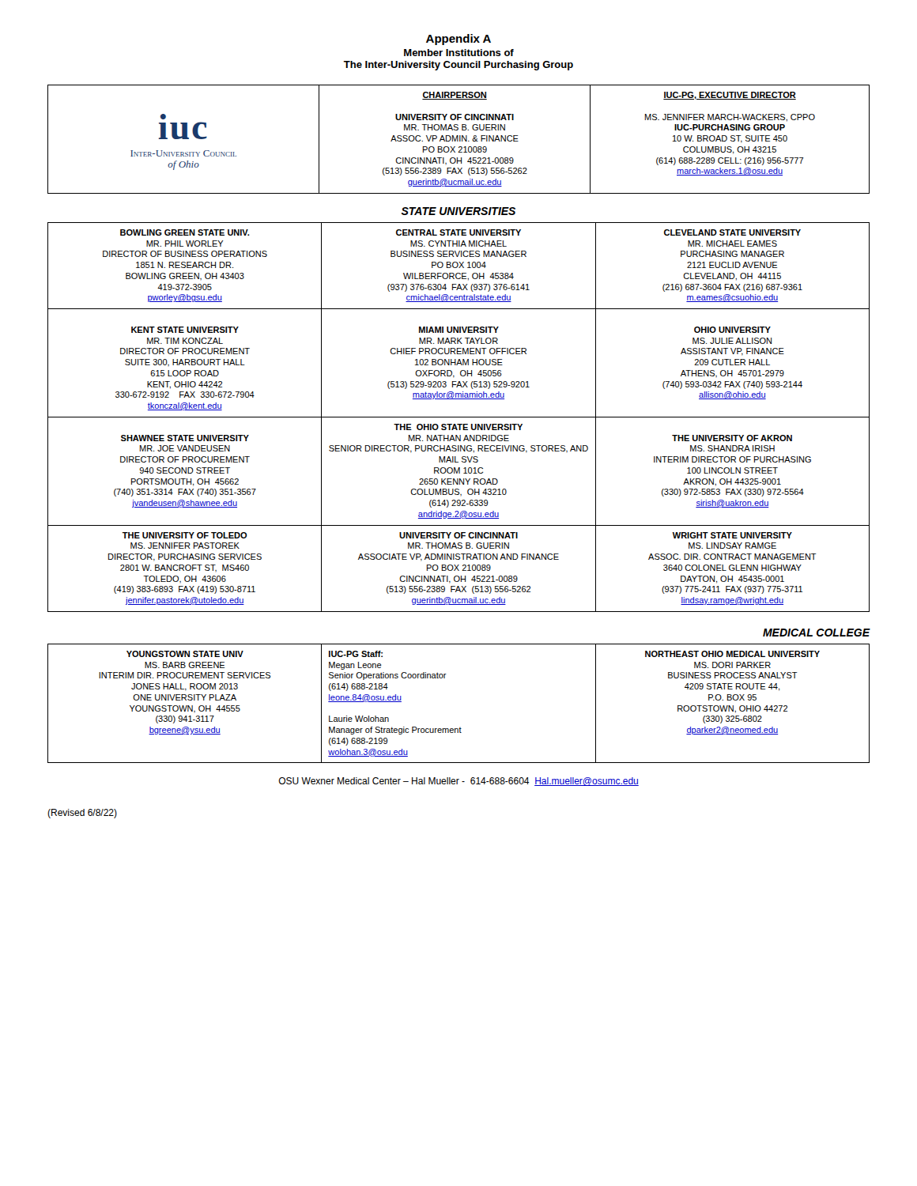Appendix A
Member Institutions of
The Inter-University Council Purchasing Group
| iuc Inter-University Council of Ohio | CHAIRPERSON UNIVERSITY OF CINCINNATI MR. THOMAS B. GUERIN ASSOC. VP ADMIN. & FINANCE PO BOX 210089 CINCINNATI, OH 45221-0089 (513) 556-2389 FAX (513) 556-5262 guerintb@ucmail.uc.edu | IUC-PG, EXECUTIVE DIRECTOR MS. JENNIFER MARCH-WACKERS, CPPO IUC-PURCHASING GROUP 10 W. BROAD ST, SUITE 450 COLUMBUS, OH 43215 (614) 688-2289 CELL: (216) 956-5777 march-wackers.1@osu.edu |
STATE UNIVERSITIES
| BOWLING GREEN STATE UNIV. MR. PHIL WORLEY DIRECTOR OF BUSINESS OPERATIONS 1851 N. RESEARCH DR. BOWLING GREEN, OH 43403 419-372-3905 pworley@bgsu.edu | CENTRAL STATE UNIVERSITY MS. CYNTHIA MICHAEL BUSINESS SERVICES MANAGER PO BOX 1004 WILBERFORCE, OH 45384 (937) 376-6304 FAX (937) 376-6141 cmichael@centralstate.edu | CLEVELAND STATE UNIVERSITY MR. MICHAEL EAMES PURCHASING MANAGER 2121 EUCLID AVENUE CLEVELAND, OH 44115 (216) 687-3604 FAX (216) 687-9361 m.eames@csuohio.edu |
| KENT STATE UNIVERSITY MR. TIM KONCZAL DIRECTOR OF PROCUREMENT SUITE 300, HARBOURT HALL 615 LOOP ROAD KENT, OHIO 44242 330-672-9192 FAX 330-672-7904 tkonczal@kent.edu | MIAMI UNIVERSITY MR. MARK TAYLOR CHIEF PROCUREMENT OFFICER 102 BONHAM HOUSE OXFORD, OH 45056 (513) 529-9203 FAX (513) 529-9201 mataylor@miamioh.edu | OHIO UNIVERSITY MS. JULIE ALLISON ASSISTANT VP, FINANCE 209 CUTLER HALL ATHENS, OH 45701-2979 (740) 593-0342 FAX (740) 593-2144 allison@ohio.edu |
| SHAWNEE STATE UNIVERSITY MR. JOE VANDEUSEN DIRECTOR OF PROCUREMENT 940 SECOND STREET PORTSMOUTH, OH 45662 (740) 351-3314 FAX (740) 351-3567 jvandeusen@shawnee.edu | THE OHIO STATE UNIVERSITY MR. NATHAN ANDRIDGE SENIOR DIRECTOR, PURCHASING, RECEIVING, STORES, AND MAIL SVS ROOM 101C 2650 KENNY ROAD COLUMBUS, OH 43210 (614) 292-6339 andridge.2@osu.edu | THE UNIVERSITY OF AKRON MS. SHANDRA IRISH INTERIM DIRECTOR OF PURCHASING 100 LINCOLN STREET AKRON, OH 44325-9001 (330) 972-5853 FAX (330) 972-5564 sirish@uakron.edu |
| THE UNIVERSITY OF TOLEDO MS. JENNIFER PASTOREK DIRECTOR, PURCHASING SERVICES 2801 W. BANCROFT ST, MS460 TOLEDO, OH 43606 (419) 383-6893 FAX (419) 530-8711 jennifer.pastorek@utoledo.edu | UNIVERSITY OF CINCINNATI MR. THOMAS B. GUERIN ASSOCIATE VP, ADMINISTRATION AND FINANCE PO BOX 210089 CINCINNATI, OH 45221-0089 (513) 556-2389 FAX (513) 556-5262 guerintb@ucmail.uc.edu | WRIGHT STATE UNIVERSITY MS. LINDSAY RAMGE ASSOC. DIR. CONTRACT MANAGEMENT 3640 COLONEL GLENN HIGHWAY DAYTON, OH 45435-0001 (937) 775-2411 FAX (937) 775-3711 lindsay.ramge@wright.edu |
MEDICAL COLLEGE
| YOUNGSTOWN STATE UNIV MS. BARB GREENE INTERIM DIR. PROCUREMENT SERVICES JONES HALL, ROOM 2013 ONE UNIVERSITY PLAZA YOUNGSTOWN, OH 44555 (330) 941-3117 bgreene@ysu.edu | IUC-PG Staff: Megan Leone Senior Operations Coordinator (614) 688-2184 leone.84@osu.edu Laurie Wolohan Manager of Strategic Procurement (614) 688-2199 wolohan.3@osu.edu | NORTHEAST OHIO MEDICAL UNIVERSITY MS. DORI PARKER BUSINESS PROCESS ANALYST 4209 STATE ROUTE 44, P.O. BOX 95 ROOTSTOWN, OHIO 44272 (330) 325-6802 dparker2@neomed.edu |
OSU Wexner Medical Center – Hal Mueller - 614-688-6604 Hal.mueller@osumc.edu
(Revised 6/8/22)